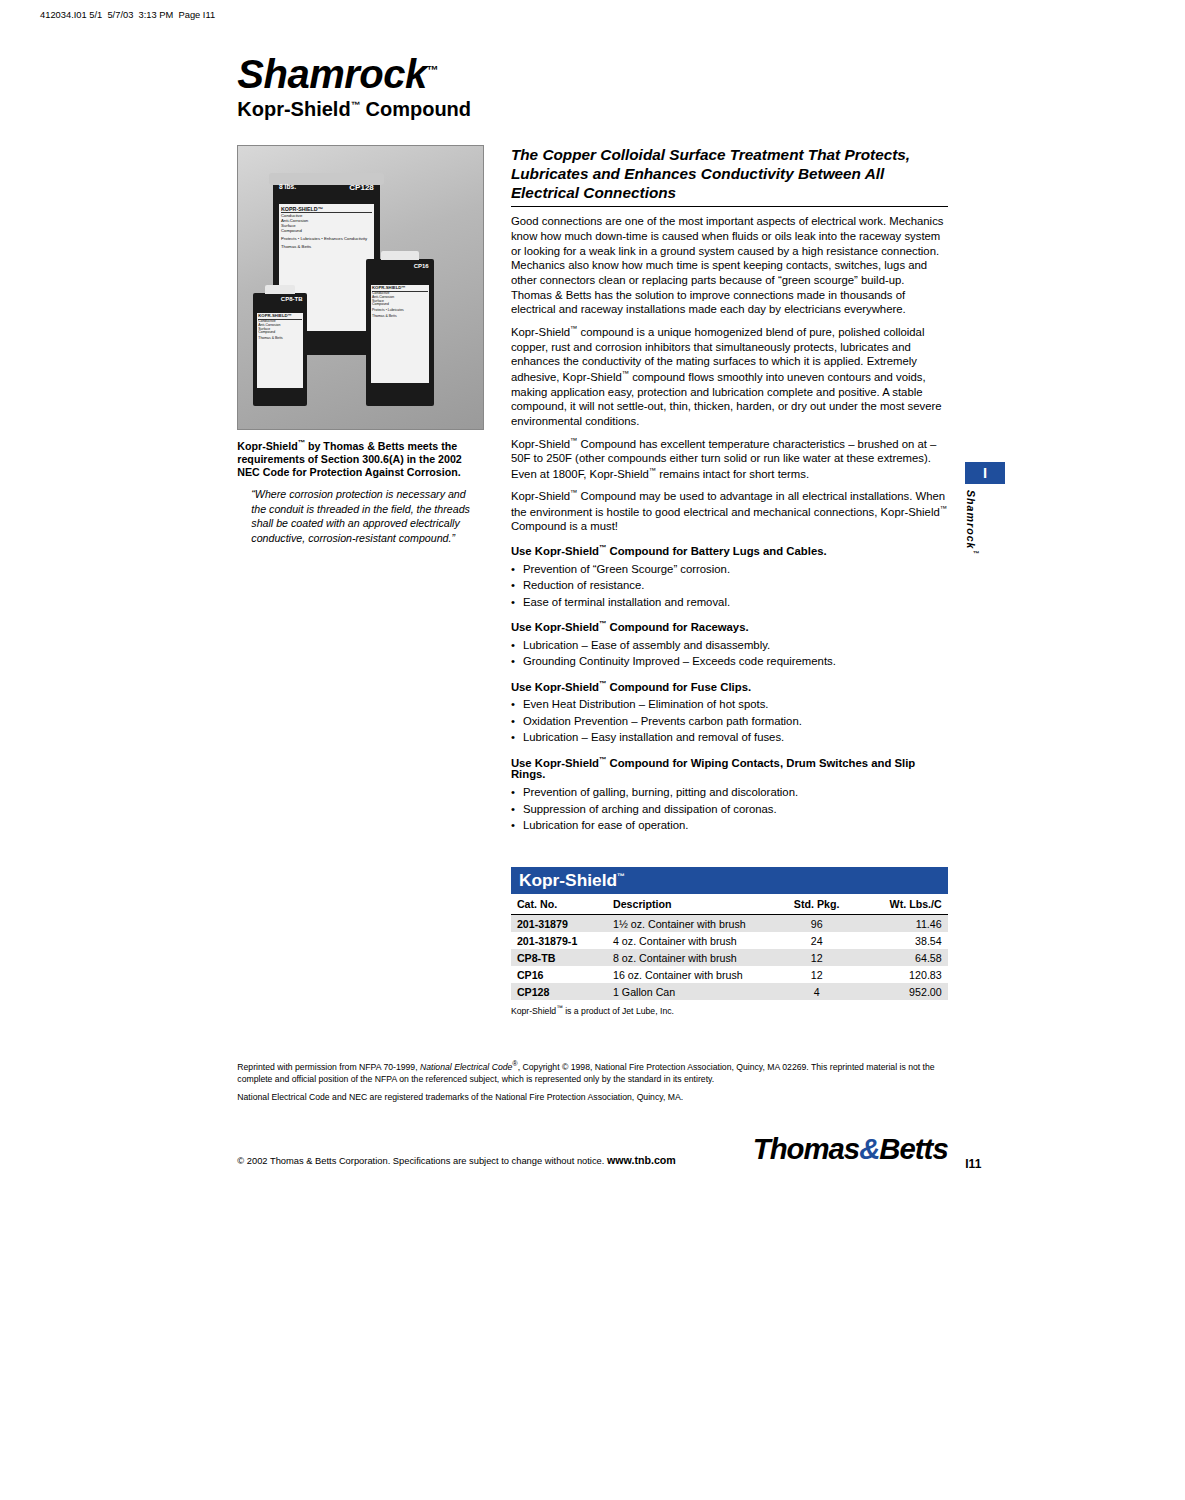412034.I01 5/1 5/7/03 3:13 PM Page I11
Shamrock™
Kopr-Shield™ Compound
8 lbs.
CP128
KOPR-SHIELD™
Conductive
Anti-Corrosion
Surface
Compound
Protects • Lubricates • Enhances Conductivity
Thomas & Betts
CP8-TB
KOPR-SHIELD™
Conductive
Anti-Corrosion
Surface
Compound
Thomas & Betts
CP16
KOPR-SHIELD™
Conductive
Anti-Corrosion
Surface
Compound
Protects • Lubricates
Thomas & Betts
Kopr-Shield™ by Thomas & Betts meets the requirements of Section 300.6(A) in the 2002 NEC Code for Protection Against Corrosion.
“Where corrosion protection is necessary and the conduit is threaded in the field, the threads shall be coated with an approved electrically conductive, corrosion-resistant compound.”
The Copper Colloidal Surface Treatment That Protects, Lubricates and Enhances Conductivity Between All Electrical Connections
Good connections are one of the most important aspects of electrical work. Mechanics know how much down-time is caused when fluids or oils leak into the raceway system or looking for a weak link in a ground system caused by a high resistance connection. Mechanics also know how much time is spent keeping contacts, switches, lugs and other connectors clean or replacing parts because of “green scourge” build-up. Thomas & Betts has the solution to improve connections made in thousands of electrical and raceway installations made each day by electricians everywhere.
Kopr-Shield™ compound is a unique homogenized blend of pure, polished colloidal copper, rust and corrosion inhibitors that simultaneously protects, lubricates and enhances the conductivity of the mating surfaces to which it is applied. Extremely adhesive, Kopr-Shield™ compound flows smoothly into uneven contours and voids, making application easy, protection and lubrication complete and positive. A stable compound, it will not settle-out, thin, thicken, harden, or dry out under the most severe environmental conditions.
Kopr-Shield™ Compound has excellent temperature characteristics – brushed on at –50F to 250F (other compounds either turn solid or run like water at these extremes). Even at 1800F, Kopr-Shield™ remains intact for short terms.
Kopr-Shield™ Compound may be used to advantage in all electrical installations. When the environment is hostile to good electrical and mechanical connections, Kopr-Shield™ Compound is a must!
Use Kopr-Shield™ Compound for Battery Lugs and Cables.
Prevention of “Green Scourge” corrosion.
Reduction of resistance.
Ease of terminal installation and removal.
Use Kopr-Shield™ Compound for Raceways.
Lubrication – Ease of assembly and disassembly.
Grounding Continuity Improved – Exceeds code requirements.
Use Kopr-Shield™ Compound for Fuse Clips.
Even Heat Distribution – Elimination of hot spots.
Oxidation Prevention – Prevents carbon path formation.
Lubrication – Easy installation and removal of fuses.
Use Kopr-Shield™ Compound for Wiping Contacts, Drum Switches and Slip Rings.
Prevention of galling, burning, pitting and discoloration.
Suppression of arching and dissipation of coronas.
Lubrication for ease of operation.
Kopr-Shield™
| Cat. No. | Description | Std. Pkg. | Wt. Lbs./C |
| --- | --- | --- | --- |
| 201-31879 | 1½ oz. Container with brush | 96 | 11.46 |
| 201-31879-1 | 4 oz. Container with brush | 24 | 38.54 |
| CP8-TB | 8 oz. Container with brush | 12 | 64.58 |
| CP16 | 16 oz. Container with brush | 12 | 120.83 |
| CP128 | 1 Gallon Can | 4 | 952.00 |
Kopr-Shield™ is a product of Jet Lube, Inc.
Reprinted with permission from NFPA 70-1999, National Electrical Code®, Copyright © 1998, National Fire Protection Association, Quincy, MA 02269. This reprinted material is not the complete and official position of the NFPA on the referenced subject, which is represented only by the standard in its entirety.
National Electrical Code and NEC are registered trademarks of the National Fire Protection Association, Quincy, MA.
© 2002 Thomas & Betts Corporation. Specifications are subject to change without notice. www.tnb.com
Thomas&Betts
I11
I
Shamrock™